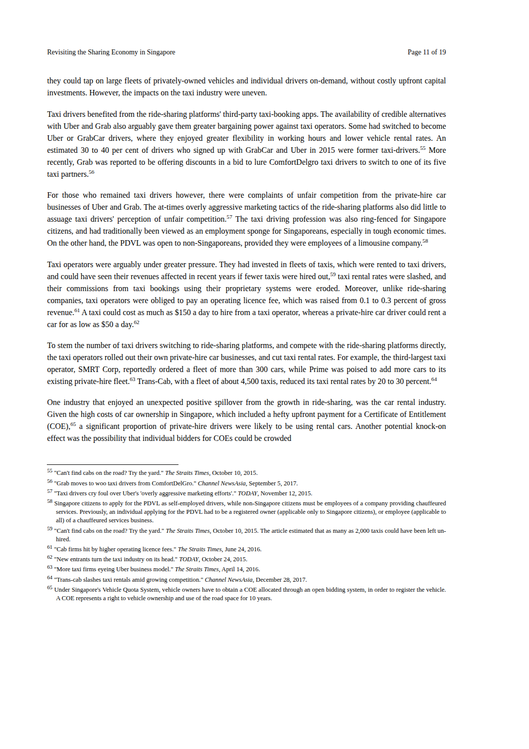Revisiting the Sharing Economy in Singapore
Page 11 of 19
they could tap on large fleets of privately-owned vehicles and individual drivers on-demand, without costly upfront capital investments. However, the impacts on the taxi industry were uneven.
Taxi drivers benefited from the ride-sharing platforms' third-party taxi-booking apps. The availability of credible alternatives with Uber and Grab also arguably gave them greater bargaining power against taxi operators. Some had switched to become Uber or GrabCar drivers, where they enjoyed greater flexibility in working hours and lower vehicle rental rates. An estimated 30 to 40 per cent of drivers who signed up with GrabCar and Uber in 2015 were former taxi-drivers.55 More recently, Grab was reported to be offering discounts in a bid to lure ComfortDelgro taxi drivers to switch to one of its five taxi partners.56
For those who remained taxi drivers however, there were complaints of unfair competition from the private-hire car businesses of Uber and Grab. The at-times overly aggressive marketing tactics of the ride-sharing platforms also did little to assuage taxi drivers' perception of unfair competition.57 The taxi driving profession was also ring-fenced for Singapore citizens, and had traditionally been viewed as an employment sponge for Singaporeans, especially in tough economic times. On the other hand, the PDVL was open to non-Singaporeans, provided they were employees of a limousine company.58
Taxi operators were arguably under greater pressure. They had invested in fleets of taxis, which were rented to taxi drivers, and could have seen their revenues affected in recent years if fewer taxis were hired out,59 taxi rental rates were slashed, and their commissions from taxi bookings using their proprietary systems were eroded. Moreover, unlike ride-sharing companies, taxi operators were obliged to pay an operating licence fee, which was raised from 0.1 to 0.3 percent of gross revenue.61 A taxi could cost as much as $150 a day to hire from a taxi operator, whereas a private-hire car driver could rent a car for as low as $50 a day.62
To stem the number of taxi drivers switching to ride-sharing platforms, and compete with the ride-sharing platforms directly, the taxi operators rolled out their own private-hire car businesses, and cut taxi rental rates. For example, the third-largest taxi operator, SMRT Corp, reportedly ordered a fleet of more than 300 cars, while Prime was poised to add more cars to its existing private-hire fleet.63 Trans-Cab, with a fleet of about 4,500 taxis, reduced its taxi rental rates by 20 to 30 percent.64
One industry that enjoyed an unexpected positive spillover from the growth in ride-sharing, was the car rental industry. Given the high costs of car ownership in Singapore, which included a hefty upfront payment for a Certificate of Entitlement (COE),65 a significant proportion of private-hire drivers were likely to be using rental cars. Another potential knock-on effect was the possibility that individual bidders for COEs could be crowded
55 "Can't find cabs on the road? Try the yard." The Straits Times, October 10, 2015.
56 "Grab moves to woo taxi drivers from ComfortDelGro." Channel NewsAsia, September 5, 2017.
57 "Taxi drivers cry foul over Uber's 'overly aggressive marketing efforts'." TODAY, November 12, 2015.
58 Singapore citizens to apply for the PDVL as self-employed drivers, while non-Singapore citizens must be employees of a company providing chauffeured services. Previously, an individual applying for the PDVL had to be a registered owner (applicable only to Singapore citizens), or employee (applicable to all) of a chauffeured services business.
59 "Can't find cabs on the road? Try the yard." The Straits Times, October 10, 2015. The article estimated that as many as 2,000 taxis could have been left un-hired.
61 "Cab firms hit by higher operating licence fees." The Straits Times, June 24, 2016.
62 "New entrants turn the taxi industry on its head." TODAY, October 24, 2015.
63 "More taxi firms eyeing Uber business model." The Straits Times, April 14, 2016.
64 "Trans-cab slashes taxi rentals amid growing competition." Channel NewsAsia, December 28, 2017.
65 Under Singapore's Vehicle Quota System, vehicle owners have to obtain a COE allocated through an open bidding system, in order to register the vehicle. A COE represents a right to vehicle ownership and use of the road space for 10 years.